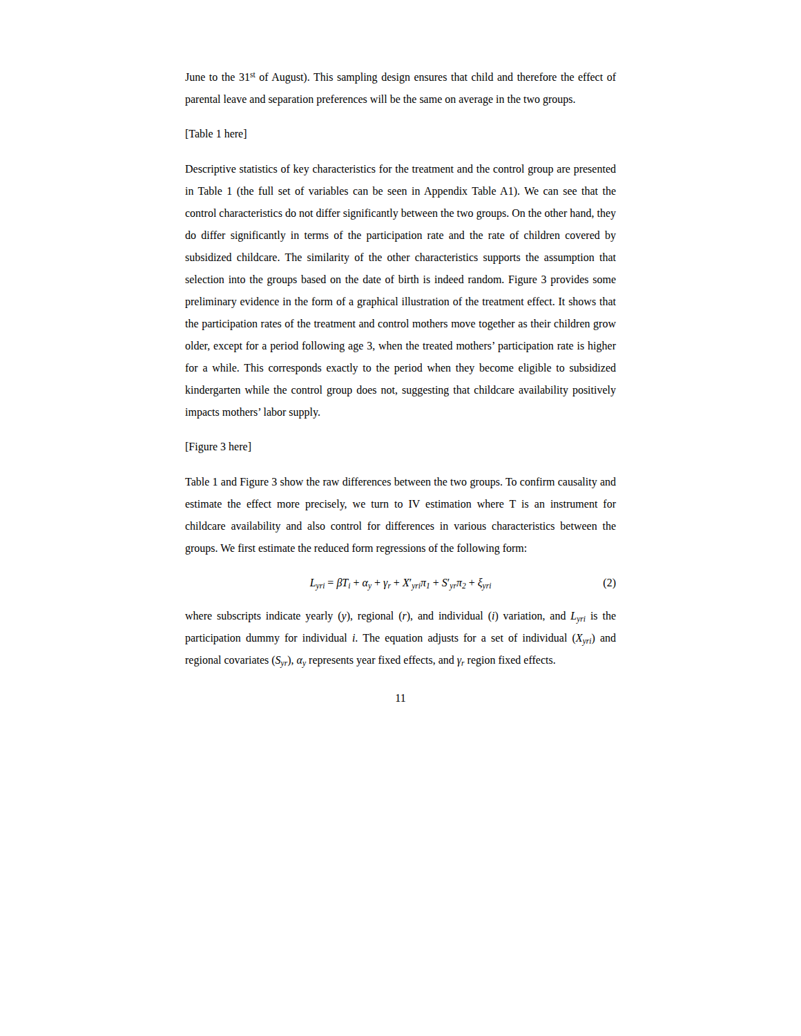June to the 31st of August). This sampling design ensures that child and therefore the effect of parental leave and separation preferences will be the same on average in the two groups.
[Table 1 here]
Descriptive statistics of key characteristics for the treatment and the control group are presented in Table 1 (the full set of variables can be seen in Appendix Table A1). We can see that the control characteristics do not differ significantly between the two groups. On the other hand, they do differ significantly in terms of the participation rate and the rate of children covered by subsidized childcare. The similarity of the other characteristics supports the assumption that selection into the groups based on the date of birth is indeed random. Figure 3 provides some preliminary evidence in the form of a graphical illustration of the treatment effect. It shows that the participation rates of the treatment and control mothers move together as their children grow older, except for a period following age 3, when the treated mothers’ participation rate is higher for a while. This corresponds exactly to the period when they become eligible to subsidized kindergarten while the control group does not, suggesting that childcare availability positively impacts mothers’ labor supply.
[Figure 3 here]
Table 1 and Figure 3 show the raw differences between the two groups. To confirm causality and estimate the effect more precisely, we turn to IV estimation where T is an instrument for childcare availability and also control for differences in various characteristics between the groups. We first estimate the reduced form regressions of the following form:
Lyri = βTi + αy + γr + X′yriπ1 + S′yrπ2 + ξyri (2)
where subscripts indicate yearly (y), regional (r), and individual (i) variation, and Lyri is the participation dummy for individual i. The equation adjusts for a set of individual (Xyri) and regional covariates (Syr), αy represents year fixed effects, and γr region fixed effects.
11